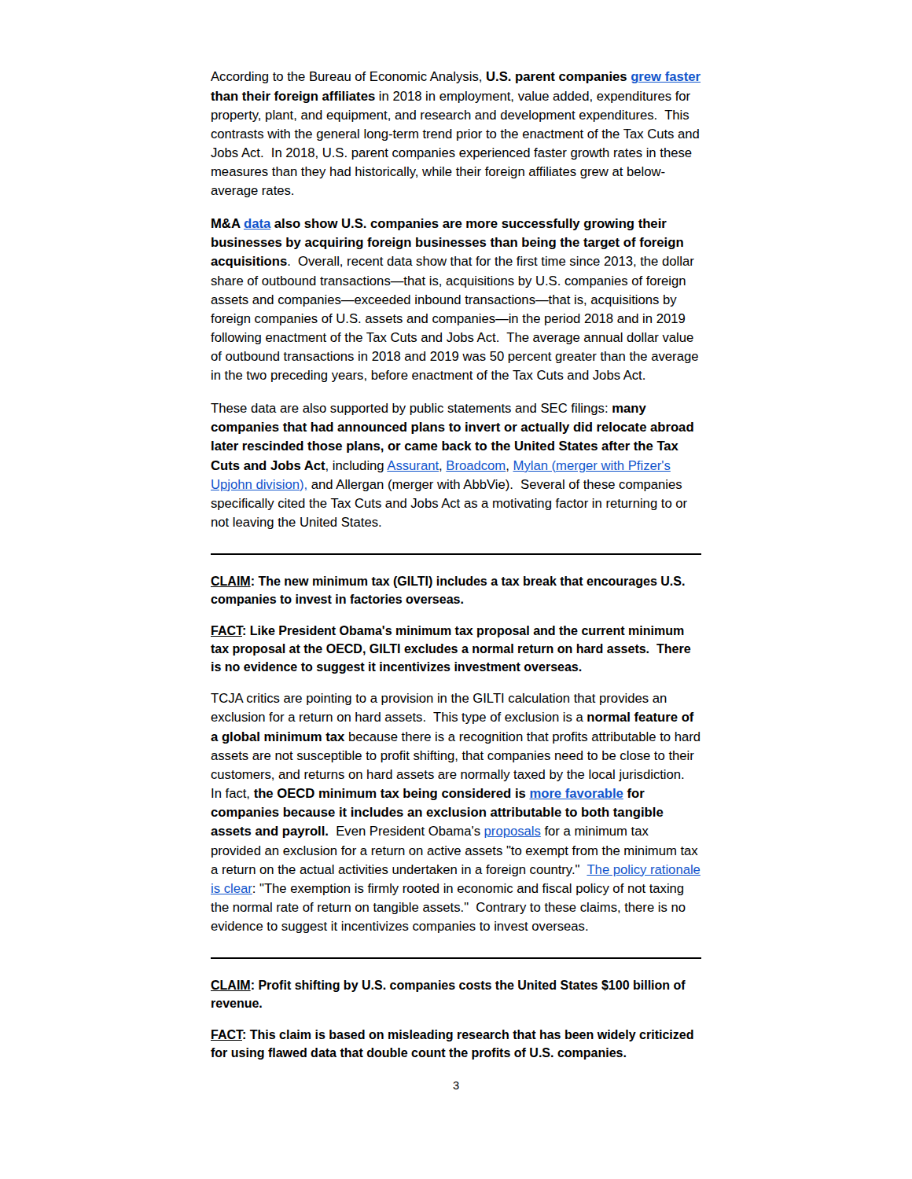According to the Bureau of Economic Analysis, U.S. parent companies grew faster than their foreign affiliates in 2018 in employment, value added, expenditures for property, plant, and equipment, and research and development expenditures. This contrasts with the general long-term trend prior to the enactment of the Tax Cuts and Jobs Act. In 2018, U.S. parent companies experienced faster growth rates in these measures than they had historically, while their foreign affiliates grew at below-average rates.
M&A data also show U.S. companies are more successfully growing their businesses by acquiring foreign businesses than being the target of foreign acquisitions. Overall, recent data show that for the first time since 2013, the dollar share of outbound transactions—that is, acquisitions by U.S. companies of foreign assets and companies—exceeded inbound transactions—that is, acquisitions by foreign companies of U.S. assets and companies—in the period 2018 and in 2019 following enactment of the Tax Cuts and Jobs Act. The average annual dollar value of outbound transactions in 2018 and 2019 was 50 percent greater than the average in the two preceding years, before enactment of the Tax Cuts and Jobs Act.
These data are also supported by public statements and SEC filings: many companies that had announced plans to invert or actually did relocate abroad later rescinded those plans, or came back to the United States after the Tax Cuts and Jobs Act, including Assurant, Broadcom, Mylan (merger with Pfizer's Upjohn division), and Allergan (merger with AbbVie). Several of these companies specifically cited the Tax Cuts and Jobs Act as a motivating factor in returning to or not leaving the United States.
CLAIM: The new minimum tax (GILTI) includes a tax break that encourages U.S. companies to invest in factories overseas.
FACT: Like President Obama's minimum tax proposal and the current minimum tax proposal at the OECD, GILTI excludes a normal return on hard assets. There is no evidence to suggest it incentivizes investment overseas.
TCJA critics are pointing to a provision in the GILTI calculation that provides an exclusion for a return on hard assets. This type of exclusion is a normal feature of a global minimum tax because there is a recognition that profits attributable to hard assets are not susceptible to profit shifting, that companies need to be close to their customers, and returns on hard assets are normally taxed by the local jurisdiction. In fact, the OECD minimum tax being considered is more favorable for companies because it includes an exclusion attributable to both tangible assets and payroll. Even President Obama's proposals for a minimum tax provided an exclusion for a return on active assets "to exempt from the minimum tax a return on the actual activities undertaken in a foreign country." The policy rationale is clear: "The exemption is firmly rooted in economic and fiscal policy of not taxing the normal rate of return on tangible assets." Contrary to these claims, there is no evidence to suggest it incentivizes companies to invest overseas.
CLAIM: Profit shifting by U.S. companies costs the United States $100 billion of revenue.
FACT: This claim is based on misleading research that has been widely criticized for using flawed data that double count the profits of U.S. companies.
3